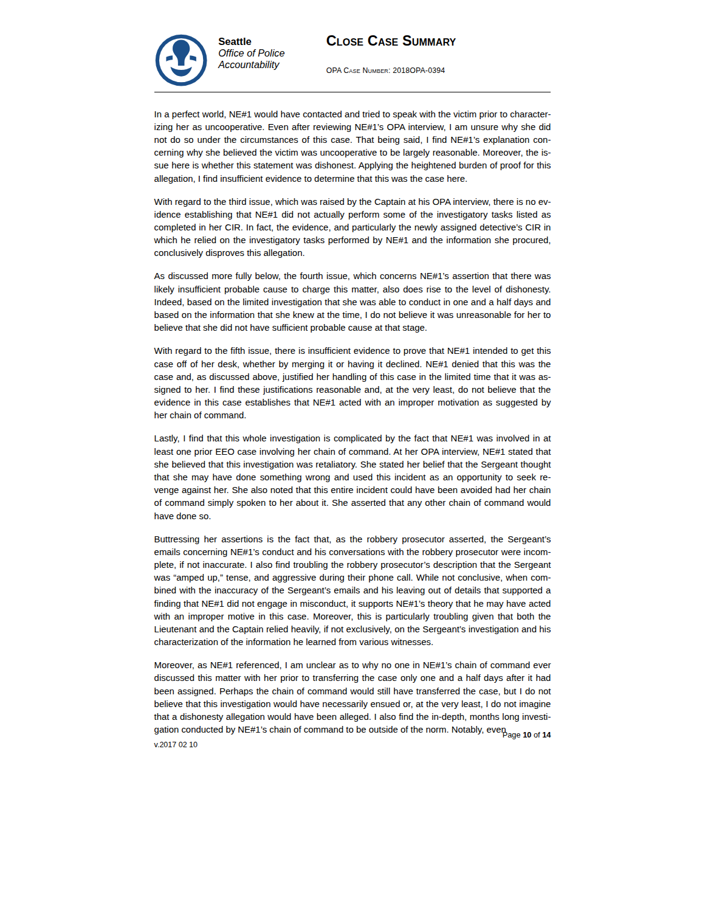Seattle
Office of Police
Accountability
Close Case Summary
OPA Case Number: 2018OPA-0394
In a perfect world, NE#1 would have contacted and tried to speak with the victim prior to characterizing her as uncooperative. Even after reviewing NE#1’s OPA interview, I am unsure why she did not do so under the circumstances of this case. That being said, I find NE#1’s explanation concerning why she believed the victim was uncooperative to be largely reasonable. Moreover, the issue here is whether this statement was dishonest. Applying the heightened burden of proof for this allegation, I find insufficient evidence to determine that this was the case here.
With regard to the third issue, which was raised by the Captain at his OPA interview, there is no evidence establishing that NE#1 did not actually perform some of the investigatory tasks listed as completed in her CIR. In fact, the evidence, and particularly the newly assigned detective’s CIR in which he relied on the investigatory tasks performed by NE#1 and the information she procured, conclusively disproves this allegation.
As discussed more fully below, the fourth issue, which concerns NE#1’s assertion that there was likely insufficient probable cause to charge this matter, also does rise to the level of dishonesty. Indeed, based on the limited investigation that she was able to conduct in one and a half days and based on the information that she knew at the time, I do not believe it was unreasonable for her to believe that she did not have sufficient probable cause at that stage.
With regard to the fifth issue, there is insufficient evidence to prove that NE#1 intended to get this case off of her desk, whether by merging it or having it declined. NE#1 denied that this was the case and, as discussed above, justified her handling of this case in the limited time that it was assigned to her. I find these justifications reasonable and, at the very least, do not believe that the evidence in this case establishes that NE#1 acted with an improper motivation as suggested by her chain of command.
Lastly, I find that this whole investigation is complicated by the fact that NE#1 was involved in at least one prior EEO case involving her chain of command. At her OPA interview, NE#1 stated that she believed that this investigation was retaliatory. She stated her belief that the Sergeant thought that she may have done something wrong and used this incident as an opportunity to seek revenge against her. She also noted that this entire incident could have been avoided had her chain of command simply spoken to her about it. She asserted that any other chain of command would have done so.
Buttressing her assertions is the fact that, as the robbery prosecutor asserted, the Sergeant’s emails concerning NE#1’s conduct and his conversations with the robbery prosecutor were incomplete, if not inaccurate. I also find troubling the robbery prosecutor’s description that the Sergeant was “amped up,” tense, and aggressive during their phone call. While not conclusive, when combined with the inaccuracy of the Sergeant’s emails and his leaving out of details that supported a finding that NE#1 did not engage in misconduct, it supports NE#1’s theory that he may have acted with an improper motive in this case. Moreover, this is particularly troubling given that both the Lieutenant and the Captain relied heavily, if not exclusively, on the Sergeant’s investigation and his characterization of the information he learned from various witnesses.
Moreover, as NE#1 referenced, I am unclear as to why no one in NE#1’s chain of command ever discussed this matter with her prior to transferring the case only one and a half days after it had been assigned. Perhaps the chain of command would still have transferred the case, but I do not believe that this investigation would have necessarily ensued or, at the very least, I do not imagine that a dishonesty allegation would have been alleged. I also find the in-depth, months long investigation conducted by NE#1’s chain of command to be outside of the norm. Notably, even
Page 10 of 14
v.2017 02 10